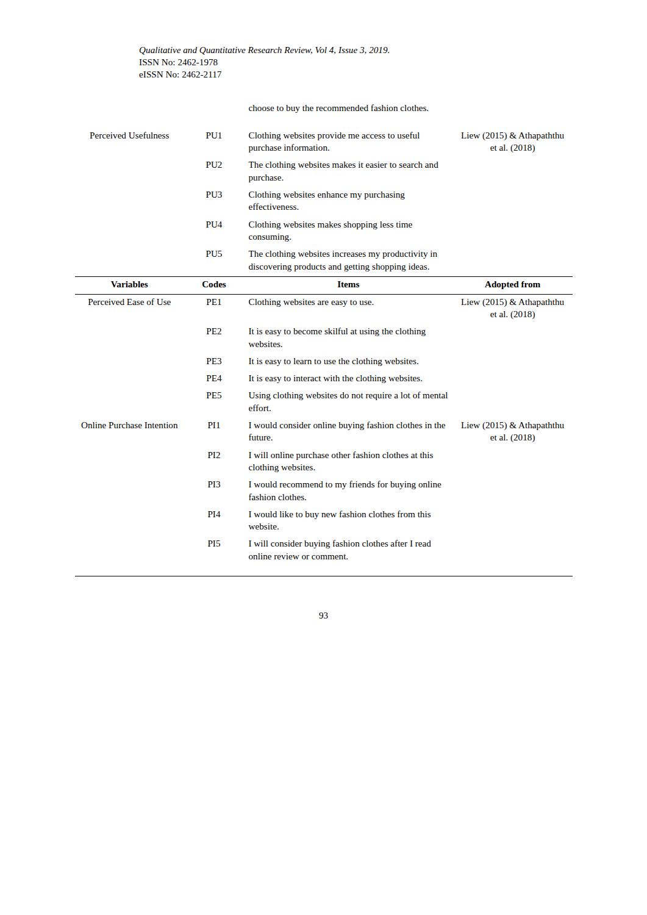Qualitative and Quantitative Research Review, Vol 4, Issue 3, 2019.
ISSN No: 2462-1978
eISSN No: 2462-2117
| | | choose to buy the recommended fashion clothes. | |
| Perceived Usefulness | PU1 | Clothing websites provide me access to useful purchase information. | Liew (2015) & Athapaththu et al. (2018) |
| | PU2 | The clothing websites makes it easier to search and purchase. | |
| | PU3 | Clothing websites enhance my purchasing effectiveness. | |
| | PU4 | Clothing websites makes shopping less time consuming. | |
| | PU5 | The clothing websites increases my productivity in discovering products and getting shopping ideas. | |
| Variables | Codes | Items | Adopted from |
| Perceived Ease of Use | PE1 | Clothing websites are easy to use. | Liew (2015) & Athapaththu et al. (2018) |
| | PE2 | It is easy to become skilful at using the clothing websites. | |
| | PE3 | It is easy to learn to use the clothing websites. | |
| | PE4 | It is easy to interact with the clothing websites. | |
| | PE5 | Using clothing websites do not require a lot of mental effort. | |
| Online Purchase Intention | PI1 | I would consider online buying fashion clothes in the future. | Liew (2015) & Athapaththu et al. (2018) |
| | PI2 | I will online purchase other fashion clothes at this clothing websites. | |
| | PI3 | I would recommend to my friends for buying online fashion clothes. | |
| | PI4 | I would like to buy new fashion clothes from this website. | |
| | PI5 | I will consider buying fashion clothes after I read online review or comment. | |
93